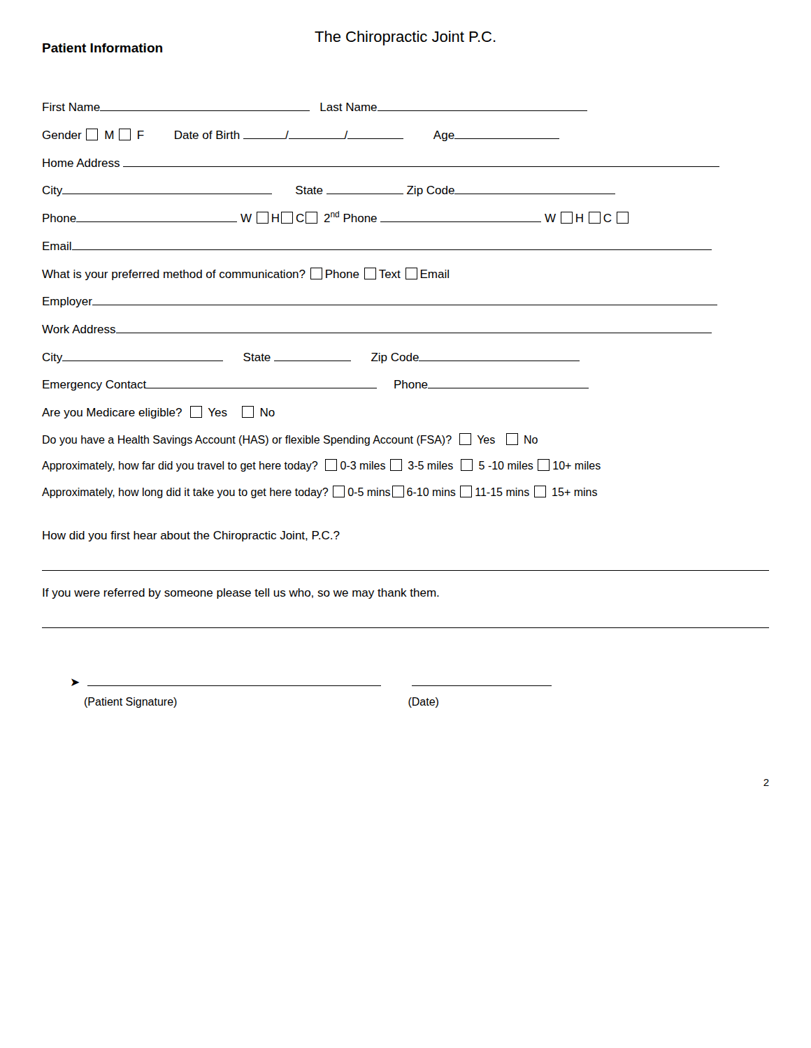The Chiropractic Joint P.C.
Patient Information
First Name Last Name
Gender M F Date of Birth / / Age
Home Address
City State Zip Code
Phone W H C 2nd Phone W H C
Email
What is your preferred method of communication? Phone Text Email
Employer
Work Address
City State Zip Code
Emergency Contact Phone
Are you Medicare eligible? Yes No
Do you have a Health Savings Account (HAS) or flexible Spending Account (FSA)? Yes No
Approximately, how far did you travel to get here today? 0-3 miles 3-5 miles 5 -10 miles 10+ miles
Approximately, how long did it take you to get here today? 0-5 mins 6-10 mins 11-15 mins 15+ mins
How did you first hear about the Chiropractic Joint, P.C.?
If you were referred by someone please tell us who, so we may thank them.
➤
(Patient Signature)(Date)
2